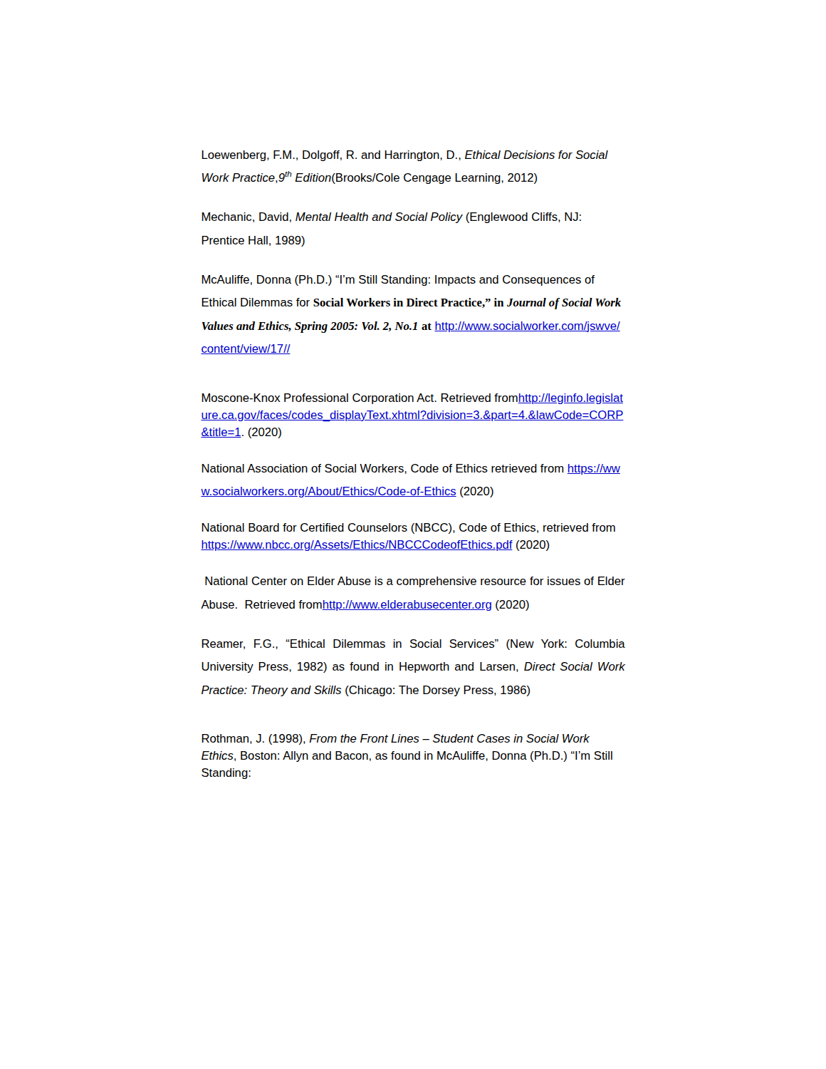Loewenberg, F.M., Dolgoff, R. and Harrington, D., Ethical Decisions for Social Work Practice,9th Edition(Brooks/Cole Cengage Learning, 2012)
Mechanic, David, Mental Health and Social Policy (Englewood Cliffs, NJ: Prentice Hall, 1989)
McAuliffe, Donna (Ph.D.) “I’m Still Standing: Impacts and Consequences of Ethical Dilemmas for Social Workers in Direct Practice,” in Journal of Social Work Values and Ethics, Spring 2005: Vol. 2, No.1 at http://www.socialworker.com/jswve/content/view/17//
Moscone-Knox Professional Corporation Act. Retrieved fromhttp://leginfo.legislature.ca.gov/faces/codes_displayText.xhtml?division=3.&part=4.&lawCode=CORP&title=1. (2020)
National Association of Social Workers, Code of Ethics retrieved from https://www.socialworkers.org/About/Ethics/Code-of-Ethics (2020)
National Board for Certified Counselors (NBCC), Code of Ethics, retrieved from https://www.nbcc.org/Assets/Ethics/NBCCCodeofEthics.pdf (2020)
National Center on Elder Abuse is a comprehensive resource for issues of Elder Abuse. Retrieved fromhttp://www.elderabusecenter.org (2020)
Reamer, F.G., “Ethical Dilemmas in Social Services” (New York: Columbia University Press, 1982) as found in Hepworth and Larsen, Direct Social Work Practice: Theory and Skills (Chicago: The Dorsey Press, 1986)
Rothman, J. (1998), From the Front Lines – Student Cases in Social Work Ethics, Boston: Allyn and Bacon, as found in McAuliffe, Donna (Ph.D.) “I’m Still Standing: